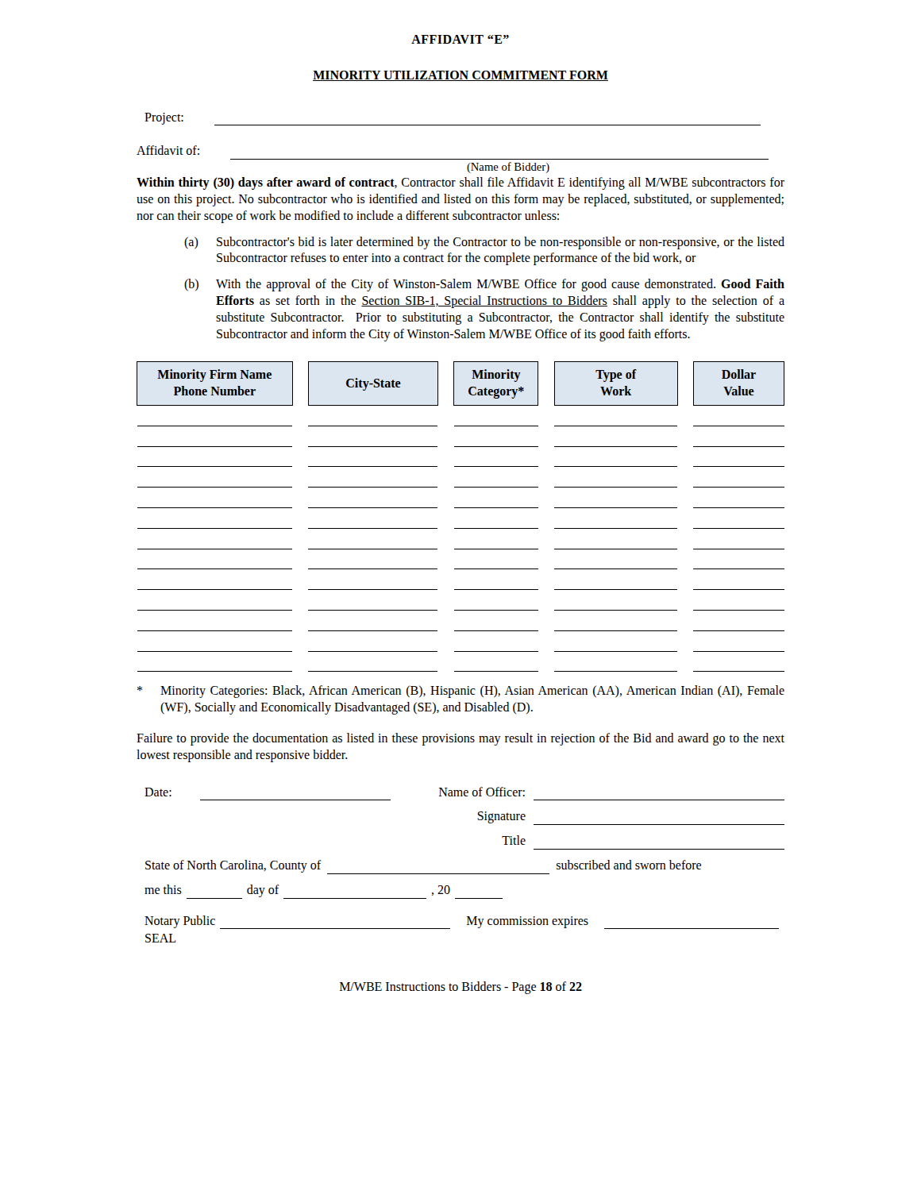AFFIDAVIT “E”
MINORITY UTILIZATION COMMITMENT FORM
Project:
Affidavit of:
(Name of Bidder)
Within thirty (30) days after award of contract, Contractor shall file Affidavit E identifying all M/WBE subcontractors for use on this project. No subcontractor who is identified and listed on this form may be replaced, substituted, or supplemented; nor can their scope of work be modified to include a different subcontractor unless:
(a) Subcontractor's bid is later determined by the Contractor to be non-responsible or non-responsive, or the listed Subcontractor refuses to enter into a contract for the complete performance of the bid work, or
(b) With the approval of the City of Winston-Salem M/WBE Office for good cause demonstrated. Good Faith Efforts as set forth in the Section SIB-1, Special Instructions to Bidders shall apply to the selection of a substitute Subcontractor. Prior to substituting a Subcontractor, the Contractor shall identify the substitute Subcontractor and inform the City of Winston-Salem M/WBE Office of its good faith efforts.
| Minority Firm Name Phone Number | | City-State | | Minority Category* | | Type of Work | | Dollar Value |
| --- | --- | --- | --- | --- | --- | --- | --- | --- |
* Minority Categories: Black, African American (B), Hispanic (H), Asian American (AA), American Indian (AI), Female (WF), Socially and Economically Disadvantaged (SE), and Disabled (D).
Failure to provide the documentation as listed in these provisions may result in rejection of the Bid and award go to the next lowest responsible and responsive bidder.
Date: Name of Officer:
Signature
Title
State of North Carolina, County of subscribed and sworn before
me this day of , 20
Notary Public My commission expires
SEAL
M/WBE Instructions to Bidders - Page 18 of 22